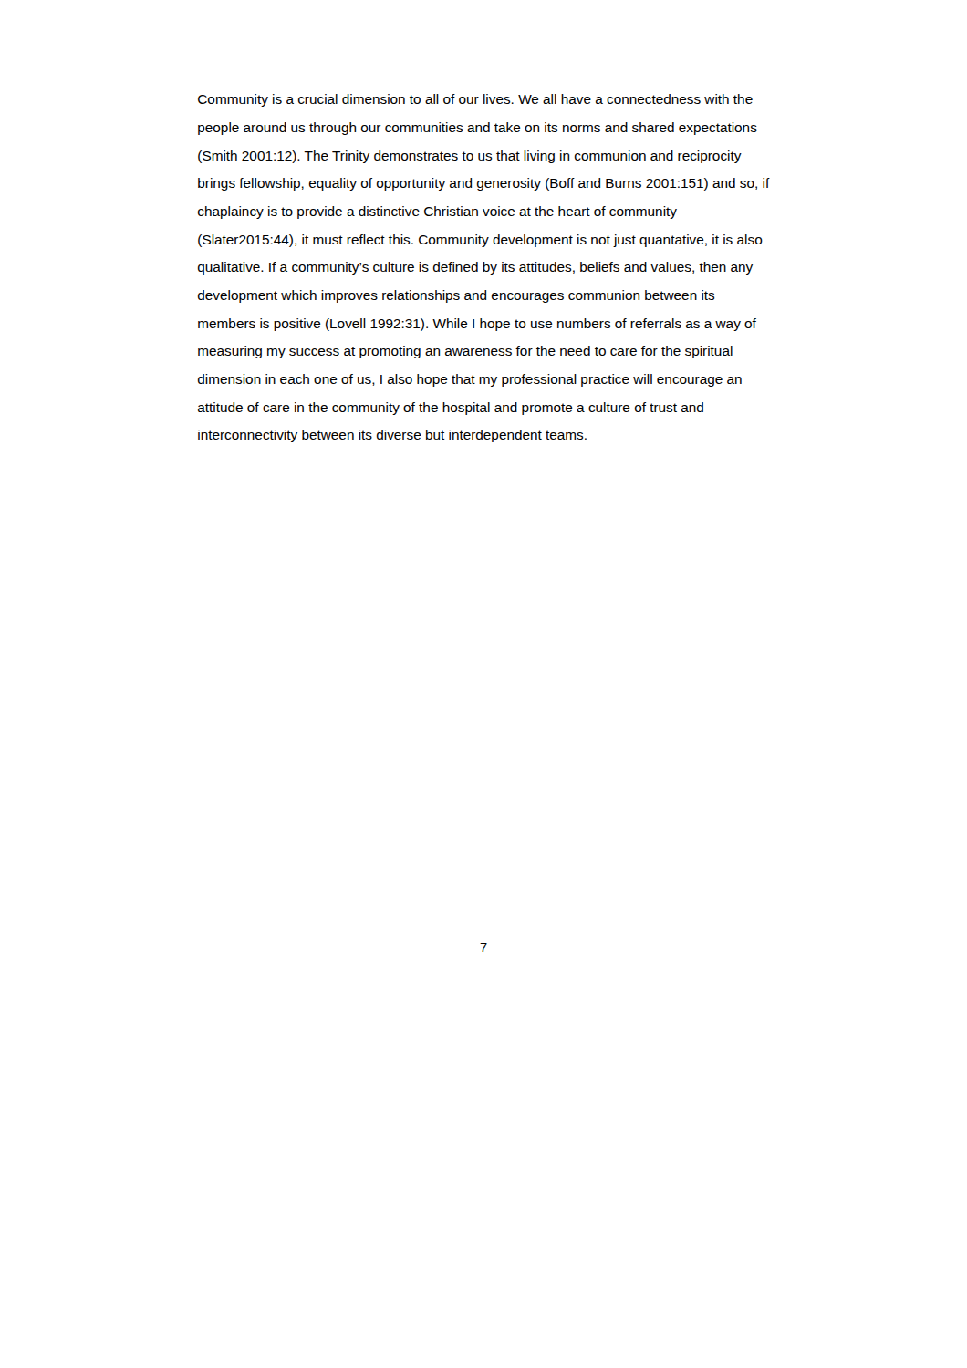Community is a crucial dimension to all of our lives. We all have a connectedness with the people around us through our communities and take on its norms and shared expectations (Smith 2001:12). The Trinity demonstrates to us that living in communion and reciprocity brings fellowship, equality of opportunity and generosity (Boff and Burns 2001:151) and so, if chaplaincy is to provide a distinctive Christian voice at the heart of community (Slater2015:44), it must reflect this. Community development is not just quantative, it is also qualitative. If a community’s culture is defined by its attitudes, beliefs and values, then any development which improves relationships and encourages communion between its members is positive (Lovell 1992:31). While I hope to use numbers of referrals as a way of measuring my success at promoting an awareness for the need to care for the spiritual dimension in each one of us, I also hope that my professional practice will encourage an attitude of care in the community of the hospital and promote a culture of trust and interconnectivity between its diverse but interdependent teams.
7